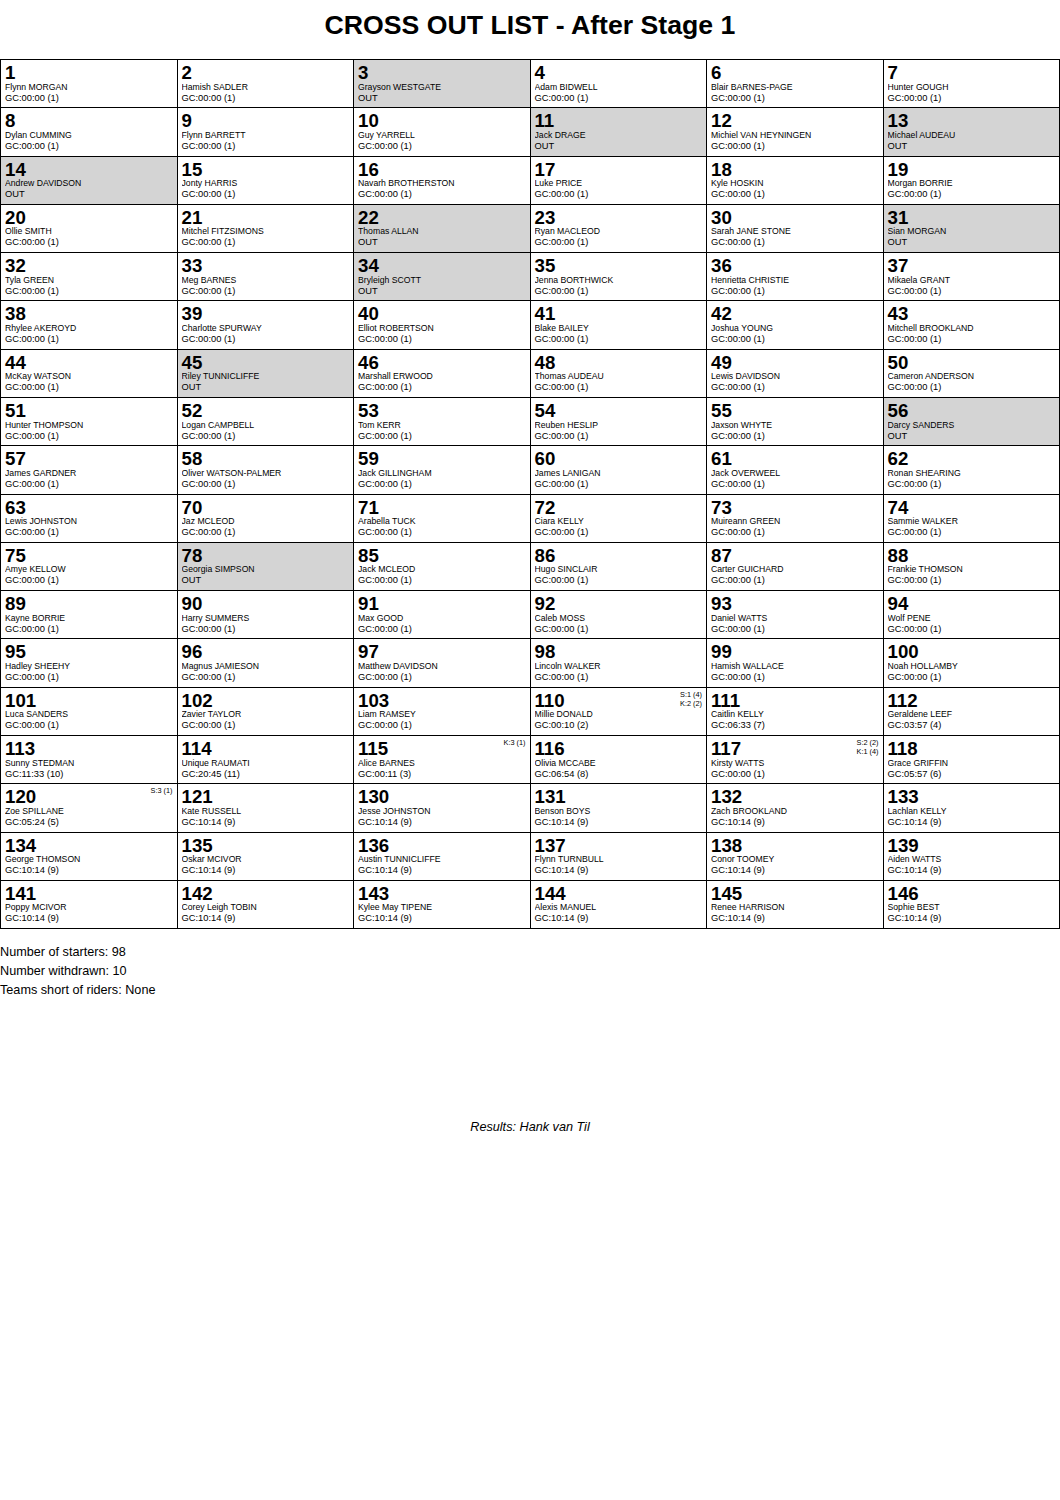CROSS OUT LIST - After Stage 1
| 1 Flynn MORGAN GC:00:00 (1) | 2 Hamish SADLER GC:00:00 (1) | 3 Grayson WESTGATE OUT | 4 Adam BIDWELL GC:00:00 (1) | 6 Blair BARNES-PAGE GC:00:00 (1) | 7 Hunter GOUGH GC:00:00 (1) |
| 8 Dylan CUMMING GC:00:00 (1) | 9 Flynn BARRETT GC:00:00 (1) | 10 Guy YARRELL GC:00:00 (1) | 11 Jack DRAGE OUT | 12 Michiel VAN HEYNINGEN GC:00:00 (1) | 13 Michael AUDEAU OUT |
| 14 Andrew DAVIDSON OUT | 15 Jonty HARRIS GC:00:00 (1) | 16 Navarh BROTHERSTON GC:00:00 (1) | 17 Luke PRICE GC:00:00 (1) | 18 Kyle HOSKIN GC:00:00 (1) | 19 Morgan BORRIE GC:00:00 (1) |
| 20 Ollie SMITH GC:00:00 (1) | 21 Mitchel FITZSIMONS GC:00:00 (1) | 22 Thomas ALLAN OUT | 23 Ryan MACLEOD GC:00:00 (1) | 30 Sarah JANE STONE GC:00:00 (1) | 31 Sian MORGAN OUT |
| 32 Tyla GREEN GC:00:00 (1) | 33 Meg BARNES GC:00:00 (1) | 34 Bryleigh SCOTT OUT | 35 Jenna BORTHWICK GC:00:00 (1) | 36 Henrietta CHRISTIE GC:00:00 (1) | 37 Mikaela GRANT GC:00:00 (1) |
| 38 Rhylee AKEROYD GC:00:00 (1) | 39 Charlotte SPURWAY GC:00:00 (1) | 40 Elliot ROBERTSON GC:00:00 (1) | 41 Blake BAILEY GC:00:00 (1) | 42 Joshua YOUNG GC:00:00 (1) | 43 Mitchell BROOKLAND GC:00:00 (1) |
| 44 McKay WATSON GC:00:00 (1) | 45 Riley TUNNICLIFFE OUT | 46 Marshall ERWOOD GC:00:00 (1) | 48 Thomas AUDEAU GC:00:00 (1) | 49 Lewis DAVIDSON GC:00:00 (1) | 50 Cameron ANDERSON GC:00:00 (1) |
| 51 Hunter THOMPSON GC:00:00 (1) | 52 Logan CAMPBELL GC:00:00 (1) | 53 Tom KERR GC:00:00 (1) | 54 Reuben HESLIP GC:00:00 (1) | 55 Jaxson WHYTE GC:00:00 (1) | 56 Darcy SANDERS OUT |
| 57 James GARDNER GC:00:00 (1) | 58 Oliver WATSON-PALMER GC:00:00 (1) | 59 Jack GILLINGHAM GC:00:00 (1) | 60 James LANIGAN GC:00:00 (1) | 61 Jack OVERWEEL GC:00:00 (1) | 62 Ronan SHEARING GC:00:00 (1) |
| 63 Lewis JOHNSTON GC:00:00 (1) | 70 Jaz MCLEOD GC:00:00 (1) | 71 Arabella TUCK GC:00:00 (1) | 72 Ciara KELLY GC:00:00 (1) | 73 Muireann GREEN GC:00:00 (1) | 74 Sammie WALKER GC:00:00 (1) |
| 75 Amye KELLOW GC:00:00 (1) | 78 Georgia SIMPSON OUT | 85 Jack MCLEOD GC:00:00 (1) | 86 Hugo SINCLAIR GC:00:00 (1) | 87 Carter GUICHARD GC:00:00 (1) | 88 Frankie THOMSON GC:00:00 (1) |
| 89 Kayne BORRIE GC:00:00 (1) | 90 Harry SUMMERS GC:00:00 (1) | 91 Max GOOD GC:00:00 (1) | 92 Caleb MOSS GC:00:00 (1) | 93 Daniel WATTS GC:00:00 (1) | 94 Wolf PENE GC:00:00 (1) |
| 95 Hadley SHEEHY GC:00:00 (1) | 96 Magnus JAMIESON GC:00:00 (1) | 97 Matthew DAVIDSON GC:00:00 (1) | 98 Lincoln WALKER GC:00:00 (1) | 99 Hamish WALLACE GC:00:00 (1) | 100 Noah HOLLAMBY GC:00:00 (1) |
| 101 Luca SANDERS GC:00:00 (1) | 102 Zavier TAYLOR GC:00:00 (1) | 103 Liam RAMSEY GC:00:00 (1) | S:1 (4) K:2 (2) 110 Millie DONALD GC:00:10 (2) | 111 Caitlin KELLY GC:06:33 (7) | 112 Geraldene LEEF GC:03:57 (4) |
| 113 Sunny STEDMAN GC:11:33 (10) | 114 Unique RAUMATI GC:20:45 (11) | K:3 (1) 115 Alice BARNES GC:00:11 (3) | 116 Olivia MCCABE GC:06:54 (8) | S:2 (2) K:1 (4) 117 Kirsty WATTS GC:00:00 (1) | 118 Grace GRIFFIN GC:05:57 (6) |
| S:3 (1) 120 Zoe SPILLANE GC:05:24 (5) | 121 Kate RUSSELL GC:10:14 (9) | 130 Jesse JOHNSTON GC:10:14 (9) | 131 Benson BOYS GC:10:14 (9) | 132 Zach BROOKLAND GC:10:14 (9) | 133 Lachlan KELLY GC:10:14 (9) |
| 134 George THOMSON GC:10:14 (9) | 135 Oskar MCIVOR GC:10:14 (9) | 136 Austin TUNNICLIFFE GC:10:14 (9) | 137 Flynn TURNBULL GC:10:14 (9) | 138 Conor TOOMEY GC:10:14 (9) | 139 Aiden WATTS GC:10:14 (9) |
| 141 Poppy MCIVOR GC:10:14 (9) | 142 Corey Leigh TOBIN GC:10:14 (9) | 143 Kylee May TIPENE GC:10:14 (9) | 144 Alexis MANUEL GC:10:14 (9) | 145 Renee HARRISON GC:10:14 (9) | 146 Sophie BEST GC:10:14 (9) |
Number of starters: 98
Number withdrawn: 10
Teams short of riders: None
Results: Hank van Til